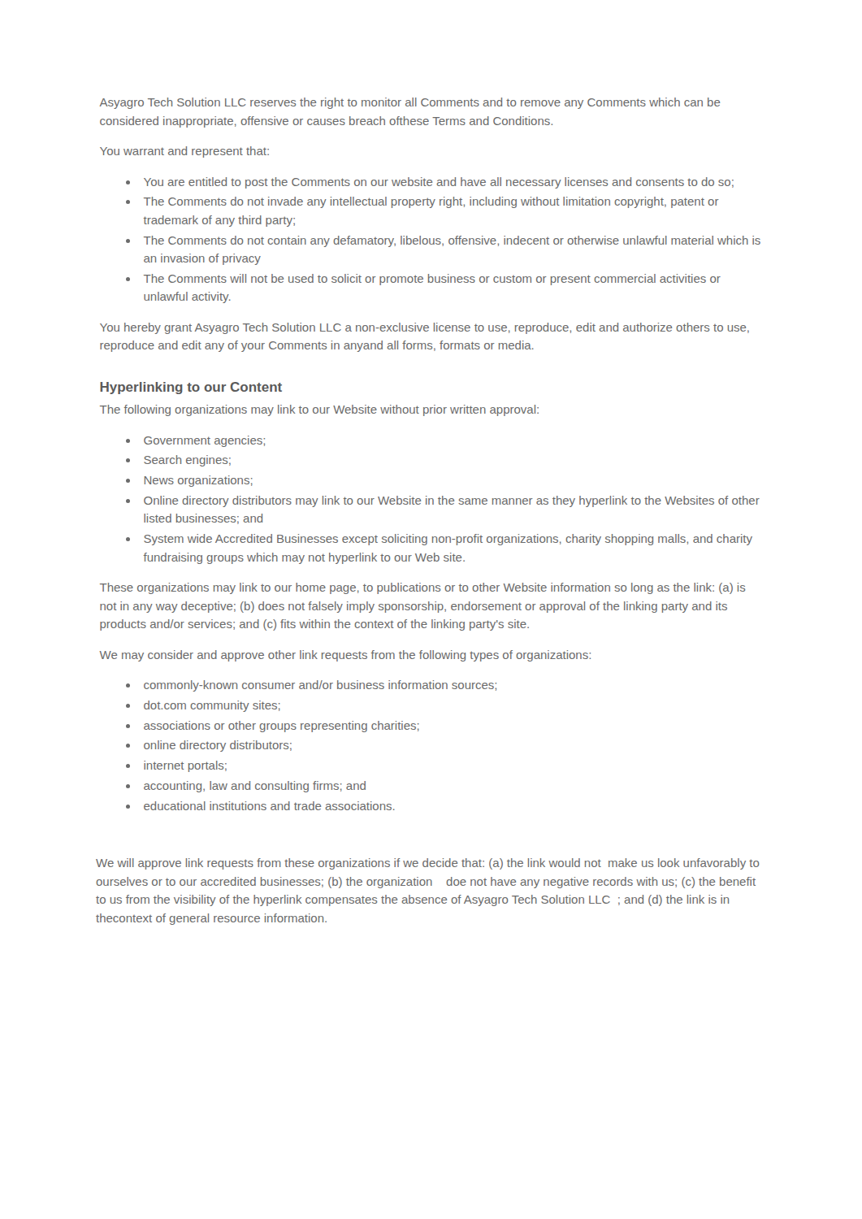Asyagro Tech Solution LLC reserves the right to monitor all Comments and to remove any Comments which can be considered inappropriate, offensive or causes breach ofthese Terms and Conditions.
You warrant and represent that:
You are entitled to post the Comments on our website and have all necessary licenses and consents to do so;
The Comments do not invade any intellectual property right, including without limitation copyright, patent or trademark of any third party;
The Comments do not contain any defamatory, libelous, offensive, indecent or otherwise unlawful material which is an invasion of privacy
The Comments will not be used to solicit or promote business or custom or present commercial activities or unlawful activity.
You hereby grant Asyagro Tech Solution LLC a non-exclusive license to use, reproduce, edit and authorize others to use, reproduce and edit any of your Comments in anyand all forms, formats or media.
Hyperlinking to our Content
The following organizations may link to our Website without prior written approval:
Government agencies;
Search engines;
News organizations;
Online directory distributors may link to our Website in the same manner as they hyperlink to the Websites of other listed businesses; and
System wide Accredited Businesses except soliciting non-profit organizations, charity shopping malls, and charity fundraising groups which may not hyperlink to our Web site.
These organizations may link to our home page, to publications or to other Website information so long as the link: (a) is not in any way deceptive; (b) does not falsely imply sponsorship, endorsement or approval of the linking party and its products and/or services; and (c) fits within the context of the linking party's site.
We may consider and approve other link requests from the following types of organizations:
commonly-known consumer and/or business information sources;
dot.com community sites;
associations or other groups representing charities;
online directory distributors;
internet portals;
accounting, law and consulting firms; and
educational institutions and trade associations.
We will approve link requests from these organizations if we decide that: (a) the link would not make us look unfavorably to ourselves or to our accredited businesses; (b) the organization doe not have any negative records with us; (c) the benefit to us from the visibility of the hyperlink compensates the absence of Asyagro Tech Solution LLC ; and (d) the link is in thecontext of general resource information.